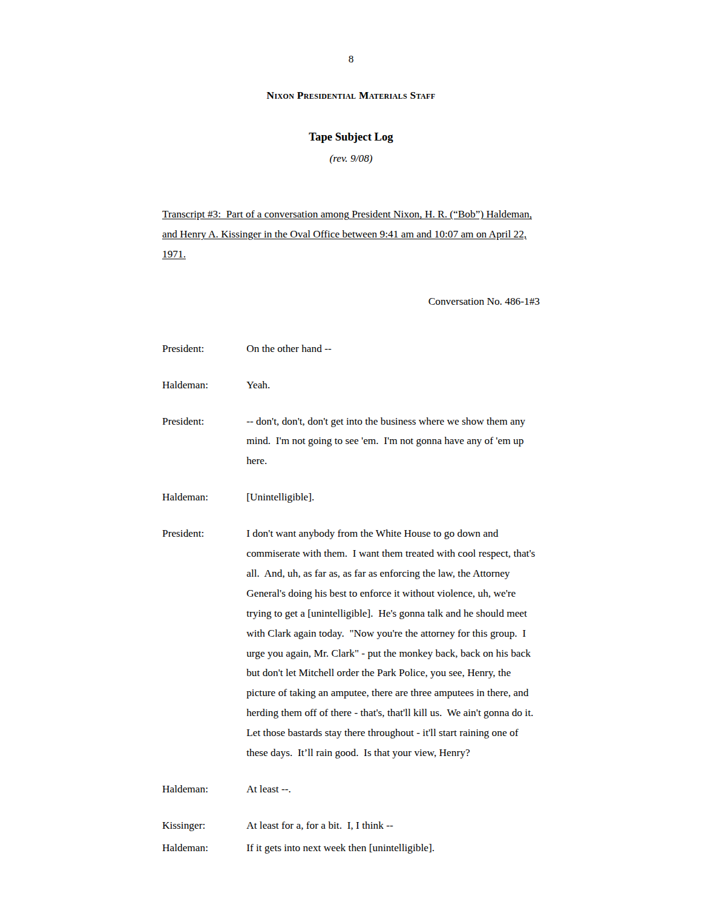8
Nixon Presidential Materials Staff
Tape Subject Log
(rev. 9/08)
Transcript #3: Part of a conversation among President Nixon, H. R. (“Bob”) Haldeman, and Henry A. Kissinger in the Oval Office between 9:41 am and 10:07 am on April 22, 1971.
Conversation No. 486-1#3
| President: | On the other hand -- |
| Haldeman: | Yeah. |
| President: | -- don't, don't, don't get into the business where we show them any mind. I'm not going to see 'em. I'm not gonna have any of 'em up here. |
| Haldeman: | [Unintelligible]. |
| President: | I don't want anybody from the White House to go down and commiserate with them. I want them treated with cool respect, that's all. And, uh, as far as, as far as enforcing the law, the Attorney General's doing his best to enforce it without violence, uh, we're trying to get a [unintelligible]. He's gonna talk and he should meet with Clark again today. "Now you're the attorney for this group. I urge you again, Mr. Clark" - put the monkey back, back on his back but don't let Mitchell order the Park Police, you see, Henry, the picture of taking an amputee, there are three amputees in there, and herding them off of there - that's, that'll kill us. We ain't gonna do it. Let those bastards stay there throughout - it'll start raining one of these days. It’ll rain good. Is that your view, Henry? |
| Haldeman: | At least --. |
| Kissinger: | At least for a, for a bit. I, I think -- |
| Haldeman: | If it gets into next week then [unintelligible]. |